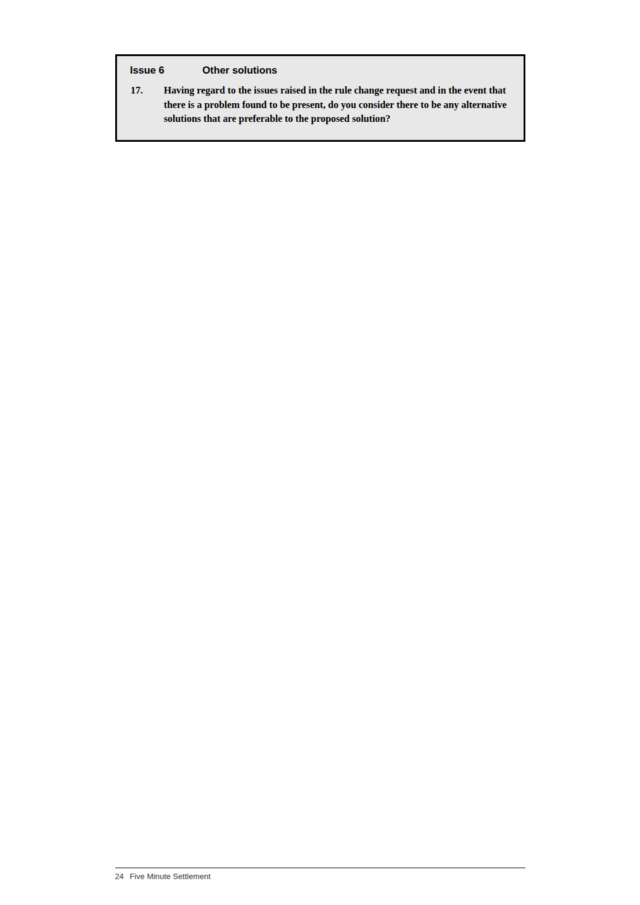Issue 6 Other solutions
| 17. | Having regard to the issues raised in the rule change request and in the event that there is a problem found to be present, do you consider there to be any alternative solutions that are preferable to the proposed solution? |
24 Five Minute Settlement